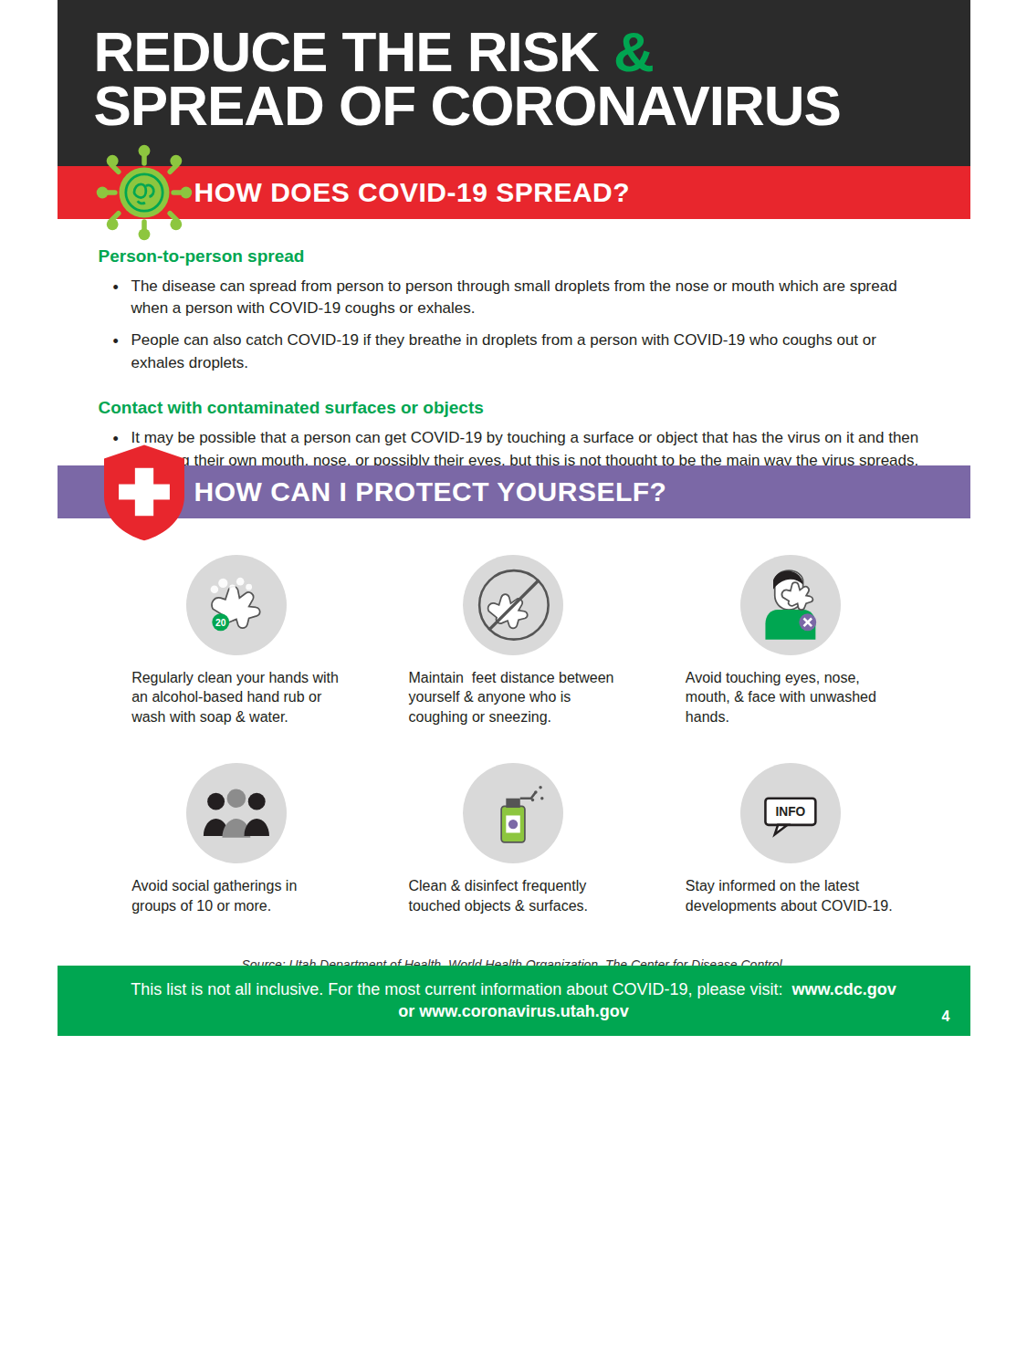Reduce the Risk &
Spread of Coronavirus
How does COVID-19 spread?
Person-to-person spread
The disease can spread from person to person through small droplets from the nose or mouth which are spread when a person with COVID-19 coughs or exhales.
People can also catch COVID-19 if they breathe in droplets from a person with COVID-19 who coughs out or exhales droplets.
Contact with contaminated surfaces or objects
It may be possible that a person can get COVID-19 by touching a surface or object that has the virus on it and then touching their own mouth, nose, or possibly their eyes, but this is not thought to be the main way the virus spreads.
How can I protect yourself?
20
Regularly clean your hands with an alcohol-based hand rub or wash with soap & water.
Maintain feet distance between yourself & anyone who is coughing or sneezing.
Avoid touching eyes, nose, mouth, & face with unwashed hands.
Avoid social gatherings in groups of 10 or more.
Clean & disinfect frequently touched objects & surfaces.
INFO
Stay informed on the latest developments about COVID-19.
Source: Utah Department of Health, World Health Organization, The Center for Disease Control.
This list is not all inclusive. For the most current information about COVID-19, please visit: www.cdc.gov or www.coronavirus.utah.gov
4